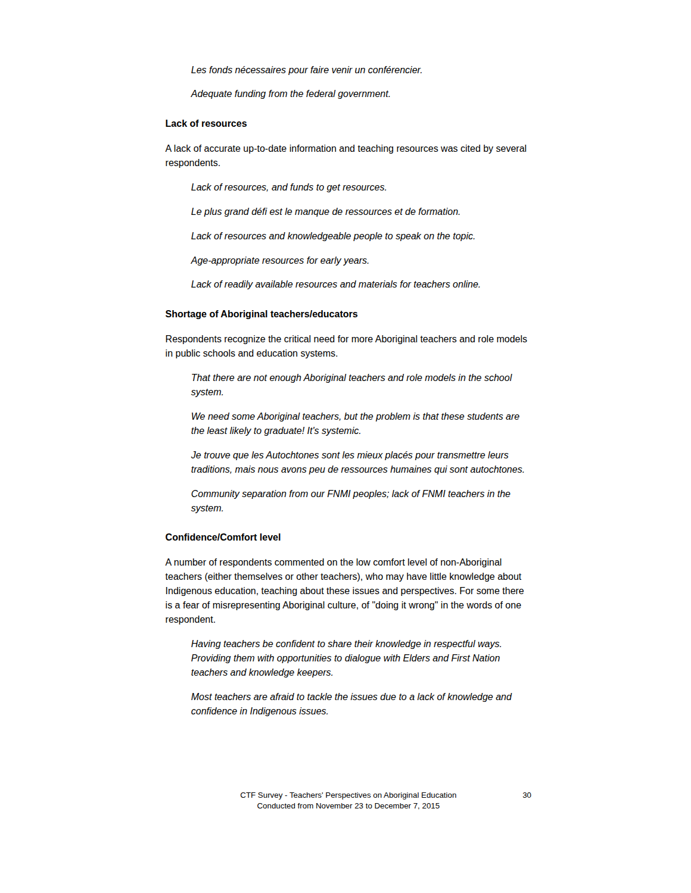Les fonds nécessaires pour faire venir un conférencier.
Adequate funding from the federal government.
Lack of resources
A lack of accurate up-to-date information and teaching resources was cited by several respondents.
Lack of resources, and funds to get resources.
Le plus grand défi est le manque de ressources et de formation.
Lack of resources and knowledgeable people to speak on the topic.
Age-appropriate resources for early years.
Lack of readily available resources and materials for teachers online.
Shortage of Aboriginal teachers/educators
Respondents recognize the critical need for more Aboriginal teachers and role models in public schools and education systems.
That there are not enough Aboriginal teachers and role models in the school system.
We need some Aboriginal teachers, but the problem is that these students are the least likely to graduate! It's systemic.
Je trouve que les Autochtones sont les mieux placés pour transmettre leurs traditions, mais nous avons peu de ressources humaines qui sont autochtones.
Community separation from our FNMI peoples; lack of FNMI teachers in the system.
Confidence/Comfort level
A number of respondents commented on the low comfort level of non-Aboriginal teachers (either themselves or other teachers), who may have little knowledge about Indigenous education, teaching about these issues and perspectives. For some there is a fear of misrepresenting Aboriginal culture, of "doing it wrong" in the words of one respondent.
Having teachers be confident to share their knowledge in respectful ways. Providing them with opportunities to dialogue with Elders and First Nation teachers and knowledge keepers.
Most teachers are afraid to tackle the issues due to a lack of knowledge and confidence in Indigenous issues.
CTF Survey - Teachers' Perspectives on Aboriginal Education
Conducted from November 23 to December 7, 2015
30